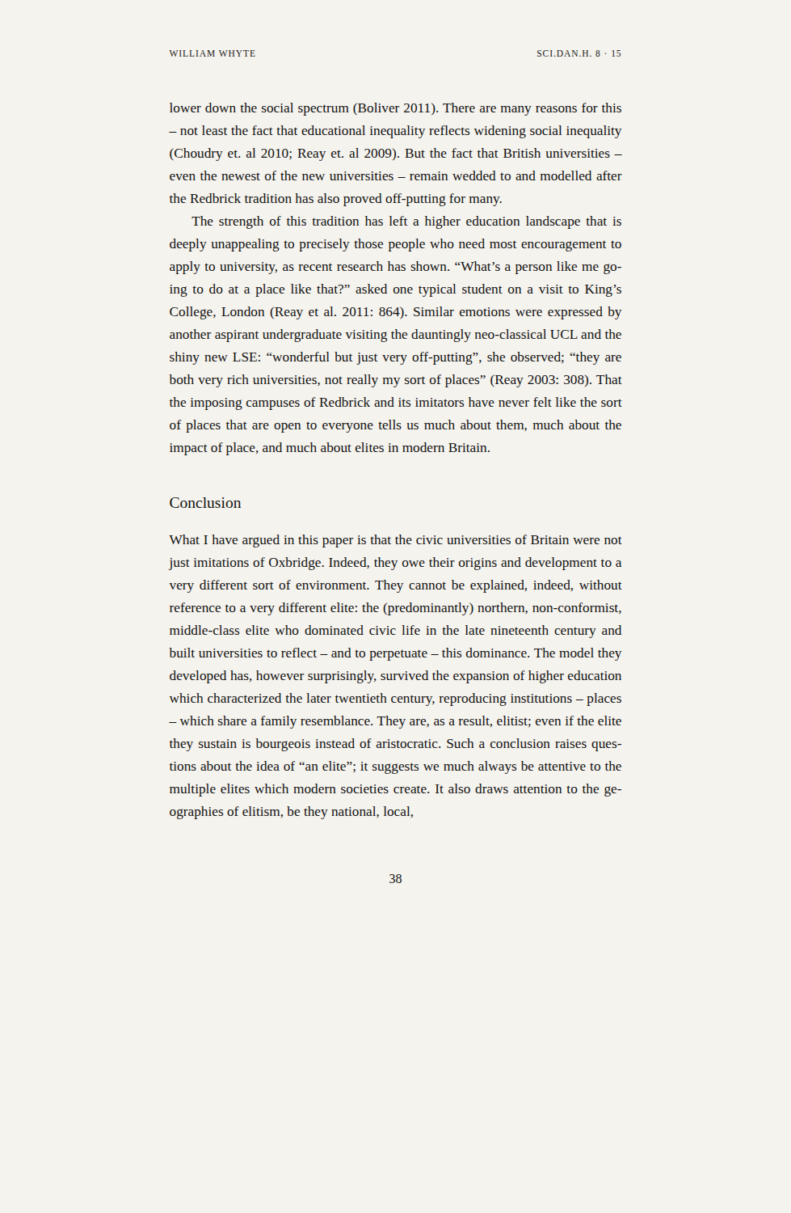William Whyte sci.dan.h. 8 · 15
lower down the social spectrum (Boliver 2011). There are many reasons for this – not least the fact that educational inequality reflects widening social inequality (Choudry et. al 2010; Reay et. al 2009). But the fact that British universities – even the newest of the new universities – remain wedded to and modelled after the Redbrick tradition has also proved off-putting for many.
The strength of this tradition has left a higher education landscape that is deeply unappealing to precisely those people who need most encouragement to apply to university, as recent research has shown. “What’s a person like me going to do at a place like that?” asked one typical student on a visit to King’s College, London (Reay et al. 2011: 864). Similar emotions were expressed by another aspirant undergraduate visiting the dauntingly neo-classical UCL and the shiny new LSE: “wonderful but just very off-putting”, she observed; “they are both very rich universities, not really my sort of places” (Reay 2003: 308). That the imposing campuses of Redbrick and its imitators have never felt like the sort of places that are open to everyone tells us much about them, much about the impact of place, and much about elites in modern Britain.
Conclusion
What I have argued in this paper is that the civic universities of Britain were not just imitations of Oxbridge. Indeed, they owe their origins and development to a very different sort of environment. They cannot be explained, indeed, without reference to a very different elite: the (predominantly) northern, non-conformist, middle-class elite who dominated civic life in the late nineteenth century and built universities to reflect – and to perpetuate – this dominance. The model they developed has, however surprisingly, survived the expansion of higher education which characterized the later twentieth century, reproducing institutions – places – which share a family resemblance. They are, as a result, elitist; even if the elite they sustain is bourgeois instead of aristocratic. Such a conclusion raises questions about the idea of “an elite”; it suggests we much always be attentive to the multiple elites which modern societies create. It also draws attention to the geographies of elitism, be they national, local,
38